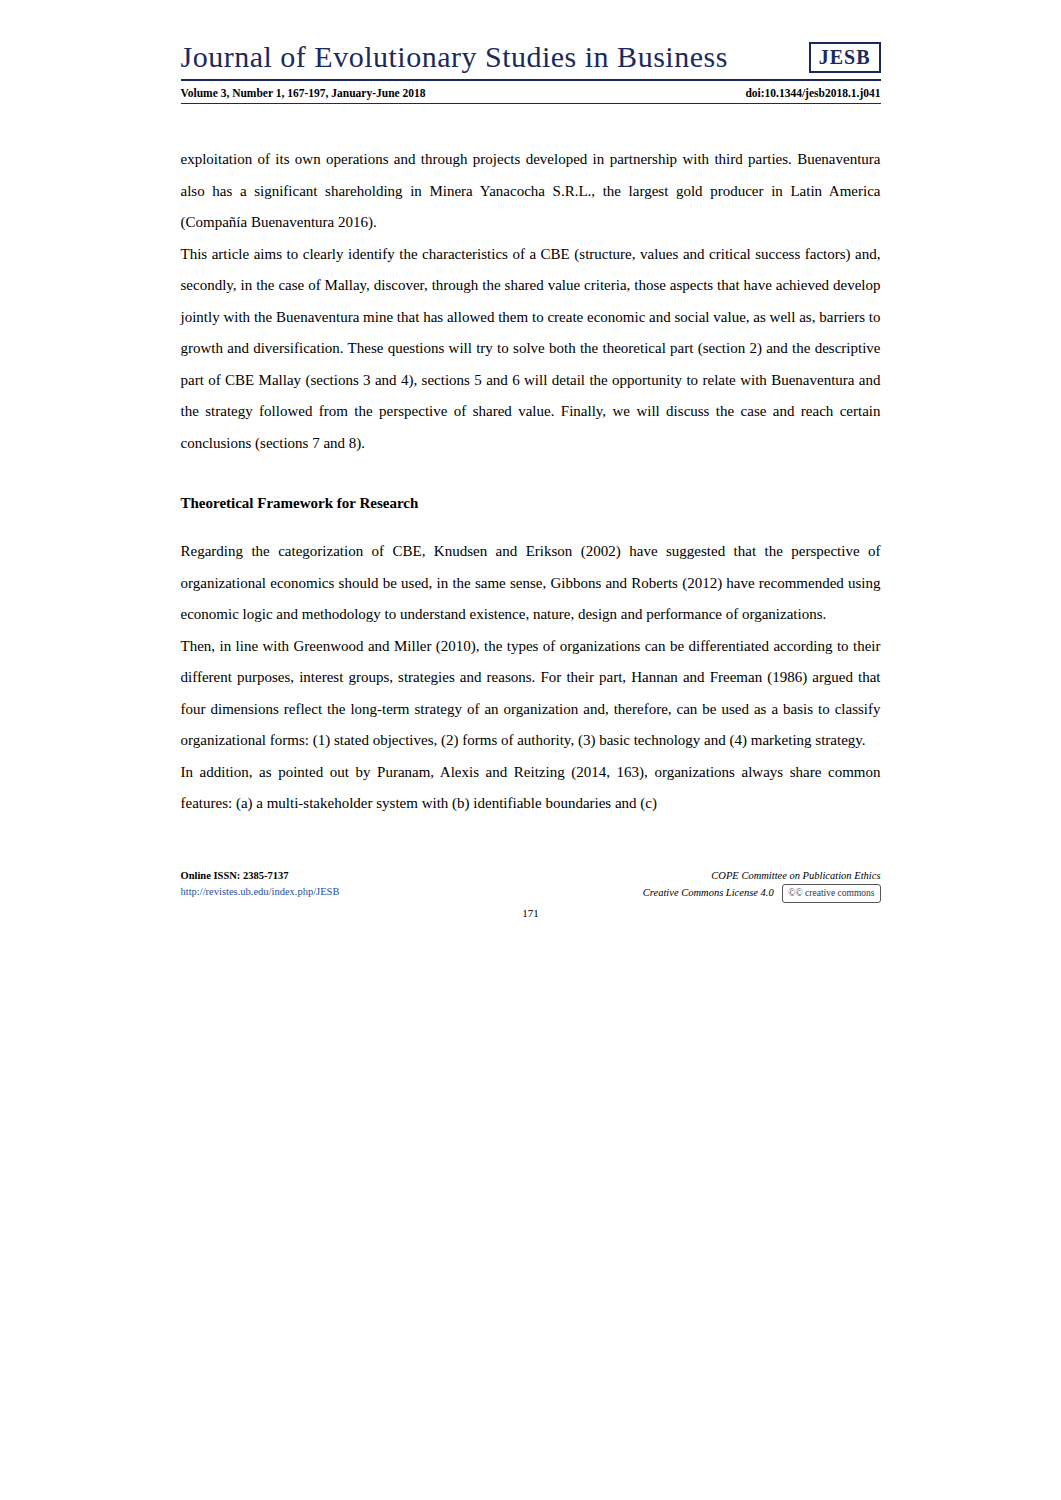Journal of Evolutionary Studies in Business
JESB
Volume 3, Number 1, 167-197, January-June 2018 doi:10.1344/jesb2018.1.j041
exploitation of its own operations and through projects developed in partnership with third parties. Buenaventura also has a significant shareholding in Minera Yanacocha S.R.L., the largest gold producer in Latin America (Compañía Buenaventura 2016).
This article aims to clearly identify the characteristics of a CBE (structure, values and critical success factors) and, secondly, in the case of Mallay, discover, through the shared value criteria, those aspects that have achieved develop jointly with the Buenaventura mine that has allowed them to create economic and social value, as well as, barriers to growth and diversification. These questions will try to solve both the theoretical part (section 2) and the descriptive part of CBE Mallay (sections 3 and 4), sections 5 and 6 will detail the opportunity to relate with Buenaventura and the strategy followed from the perspective of shared value. Finally, we will discuss the case and reach certain conclusions (sections 7 and 8).
Theoretical Framework for Research
Regarding the categorization of CBE, Knudsen and Erikson (2002) have suggested that the perspective of organizational economics should be used, in the same sense, Gibbons and Roberts (2012) have recommended using economic logic and methodology to understand existence, nature, design and performance of organizations.
Then, in line with Greenwood and Miller (2010), the types of organizations can be differentiated according to their different purposes, interest groups, strategies and reasons. For their part, Hannan and Freeman (1986) argued that four dimensions reflect the long-term strategy of an organization and, therefore, can be used as a basis to classify organizational forms: (1) stated objectives, (2) forms of authority, (3) basic technology and (4) marketing strategy.
In addition, as pointed out by Puranam, Alexis and Reitzing (2014, 163), organizations always share common features: (a) a multi-stakeholder system with (b) identifiable boundaries and (c)
Online ISSN: 2385-7137
http://revistes.ub.edu/index.php/JESB
COPE Committee on Publication Ethics
Creative Commons License 4.0 ©© creative commons
171